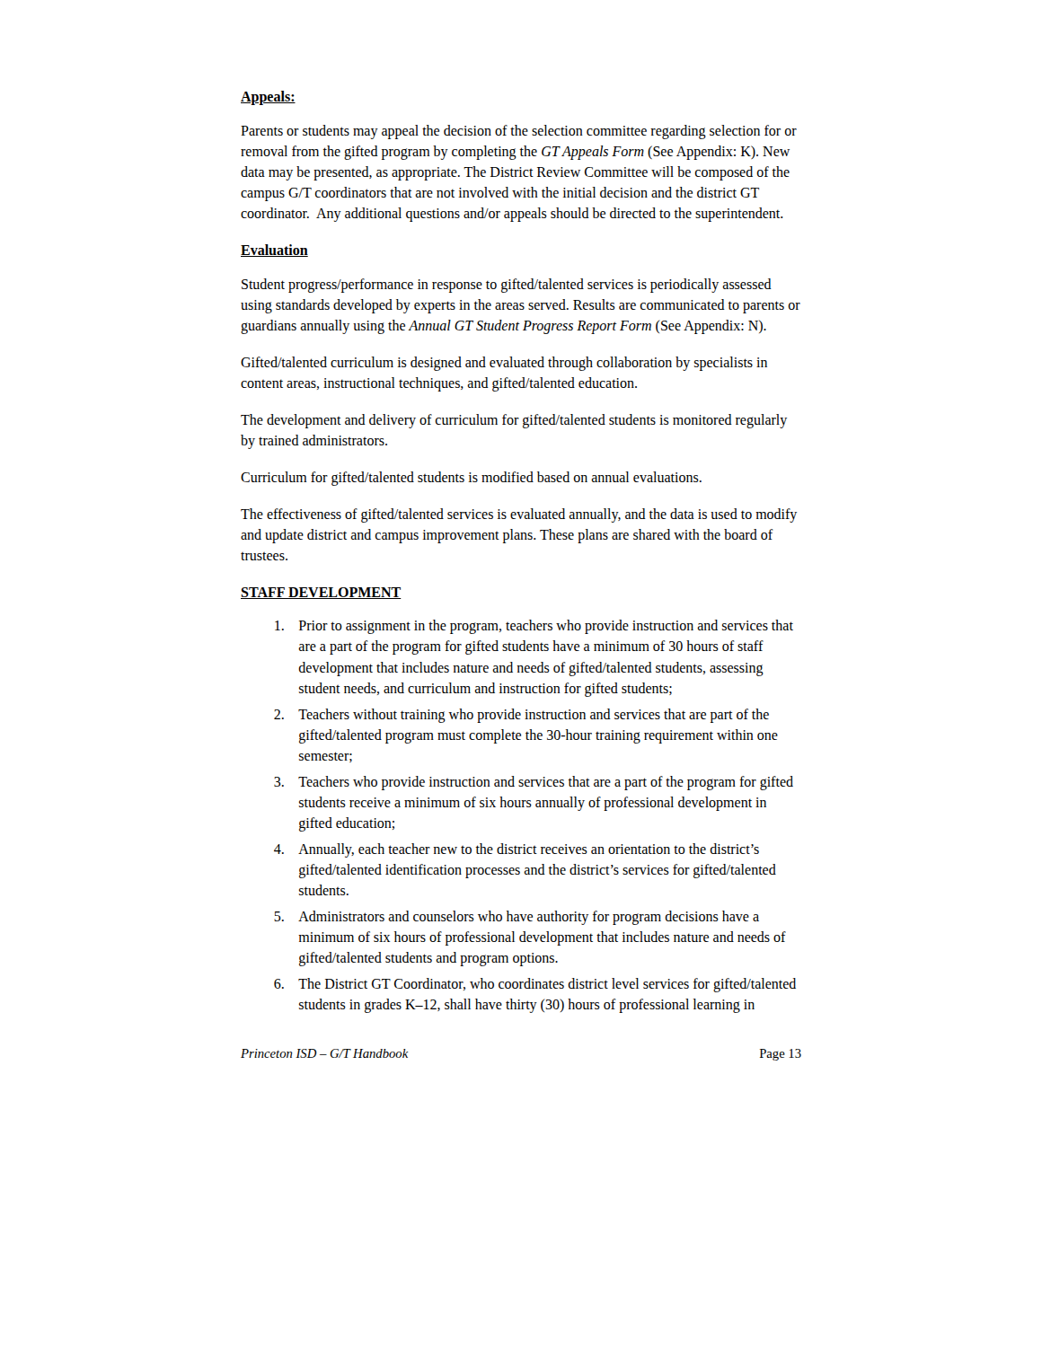Appeals:
Parents or students may appeal the decision of the selection committee regarding selection for or removal from the gifted program by completing the GT Appeals Form (See Appendix: K). New data may be presented, as appropriate. The District Review Committee will be composed of the campus G/T coordinators that are not involved with the initial decision and the district GT coordinator. Any additional questions and/or appeals should be directed to the superintendent.
Evaluation
Student progress/performance in response to gifted/talented services is periodically assessed using standards developed by experts in the areas served. Results are communicated to parents or guardians annually using the Annual GT Student Progress Report Form (See Appendix: N).
Gifted/talented curriculum is designed and evaluated through collaboration by specialists in content areas, instructional techniques, and gifted/talented education.
The development and delivery of curriculum for gifted/talented students is monitored regularly by trained administrators.
Curriculum for gifted/talented students is modified based on annual evaluations.
The effectiveness of gifted/talented services is evaluated annually, and the data is used to modify and update district and campus improvement plans. These plans are shared with the board of trustees.
STAFF DEVELOPMENT
Prior to assignment in the program, teachers who provide instruction and services that are a part of the program for gifted students have a minimum of 30 hours of staff development that includes nature and needs of gifted/talented students, assessing student needs, and curriculum and instruction for gifted students;
Teachers without training who provide instruction and services that are part of the gifted/talented program must complete the 30-hour training requirement within one semester;
Teachers who provide instruction and services that are a part of the program for gifted students receive a minimum of six hours annually of professional development in gifted education;
Annually, each teacher new to the district receives an orientation to the district’s gifted/talented identification processes and the district’s services for gifted/talented students.
Administrators and counselors who have authority for program decisions have a minimum of six hours of professional development that includes nature and needs of gifted/talented students and program options.
The District GT Coordinator, who coordinates district level services for gifted/talented students in grades K–12, shall have thirty (30) hours of professional learning in
Princeton ISD – G/T Handbook
Page 13